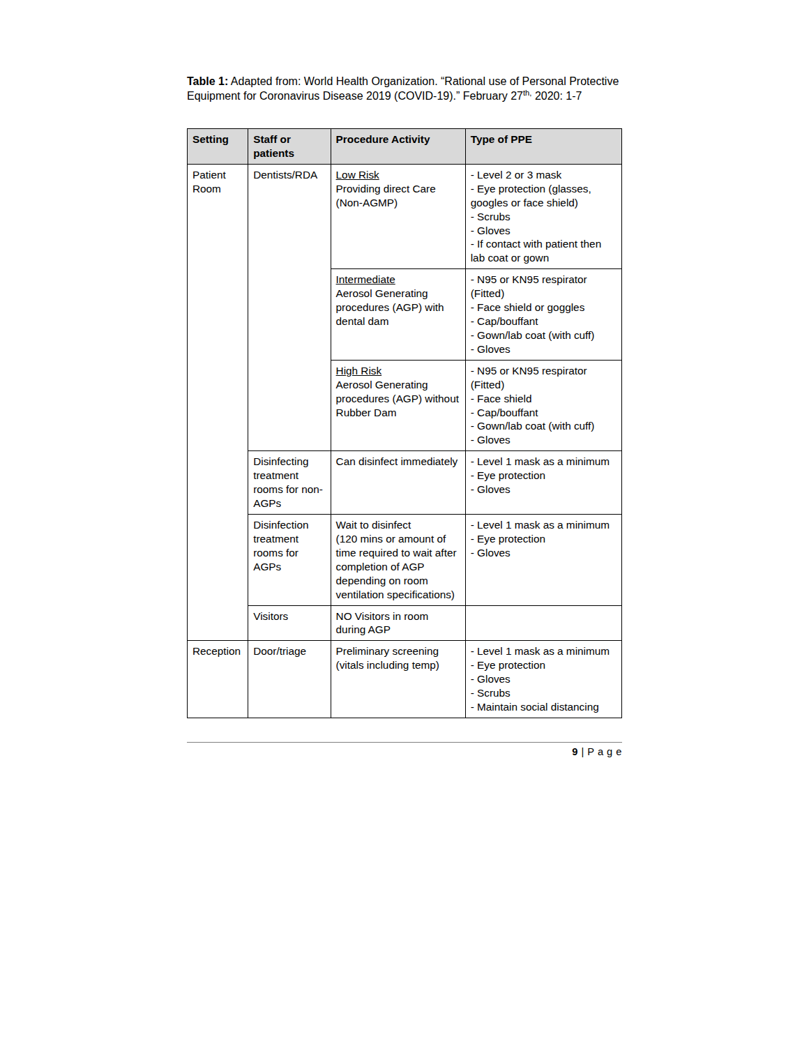Table 1: Adapted from: World Health Organization. “Rational use of Personal Protective Equipment for Coronavirus Disease 2019 (COVID-19).” February 27th, 2020: 1-7
| Setting | Staff or patients | Procedure Activity | Type of PPE |
| --- | --- | --- | --- |
| Patient Room | Dentists/RDA | Low Risk Providing direct Care (Non-AGMP) | - Level 2 or 3 mask - Eye protection (glasses, googles or face shield) - Scrubs - Gloves - If contact with patient then lab coat or gown |
| Intermediate Aerosol Generating procedures (AGP) with dental dam | - N95 or KN95 respirator (Fitted) - Face shield or goggles - Cap/bouffant - Gown/lab coat (with cuff) - Gloves |
| High Risk Aerosol Generating procedures (AGP) without Rubber Dam | - N95 or KN95 respirator (Fitted) - Face shield - Cap/bouffant - Gown/lab coat (with cuff) - Gloves |
| Disinfecting treatment rooms for non-AGPs | Can disinfect immediately | - Level 1 mask as a minimum - Eye protection - Gloves |
| Disinfection treatment rooms for AGPs | Wait to disinfect (120 mins or amount of time required to wait after completion of AGP depending on room ventilation specifications) | - Level 1 mask as a minimum - Eye protection - Gloves |
| Visitors | NO Visitors in room during AGP | |
| Reception | Door/triage | Preliminary screening (vitals including temp) | - Level 1 mask as a minimum - Eye protection - Gloves - Scrubs - Maintain social distancing |
9 | P a g e